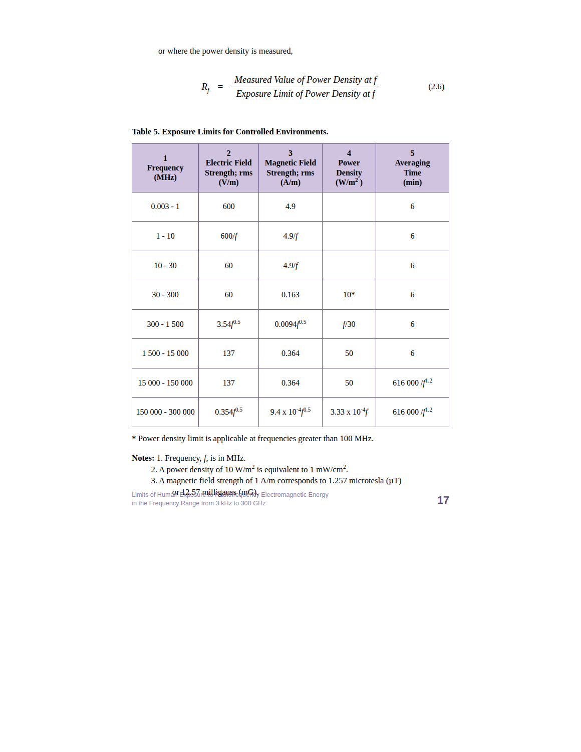or where the power density is measured,
Rf = Measured Value of Power Density at f Exposure Limit of Power Density at f
(2.6)
Table 5. Exposure Limits for Controlled Environments.
| 1 Frequency (MHz) | 2 Electric Field Strength; rms (V/m) | 3 Magnetic Field Strength; rms (A/m) | 4 Power Density (W/m 2 ) | 5 Averaging Time (min) |
| --- | --- | --- | --- | --- |
| 0.003 - 1 | 600 | 4.9 | | 6 |
| 1 - 10 | 600/ f | 4.9/ f | | 6 |
| 10 - 30 | 60 | 4.9/ f | | 6 |
| 30 - 300 | 60 | 0.163 | 10* | 6 |
| 300 - 1 500 | 3.54 f 0.5 | 0.0094 f 0.5 | f /30 | 6 |
| 1 500 - 15 000 | 137 | 0.364 | 50 | 6 |
| 15 000 - 150 000 | 137 | 0.364 | 50 | 616 000 / f 1.2 |
| 150 000 - 300 000 | 0.354 f 0.5 | 9.4 x 10 -4 f 0.5 | 3.33 x 10 -4 f | 616 000 / f 1.2 |
* Power density limit is applicable at frequencies greater than 100 MHz.
Notes: 1. Frequency, f, is in MHz.
2. A power density of 10 W/m2 is equivalent to 1 mW/cm2.
3. A magnetic field strength of 1 A/m corresponds to 1.257 microtesla (µT)
or 12.57 milligauss (mG).
Limits of Human Exposure to Radiofrequency Electromagnetic Energy
in the Frequency Range from 3 kHz to 300 GHz
17